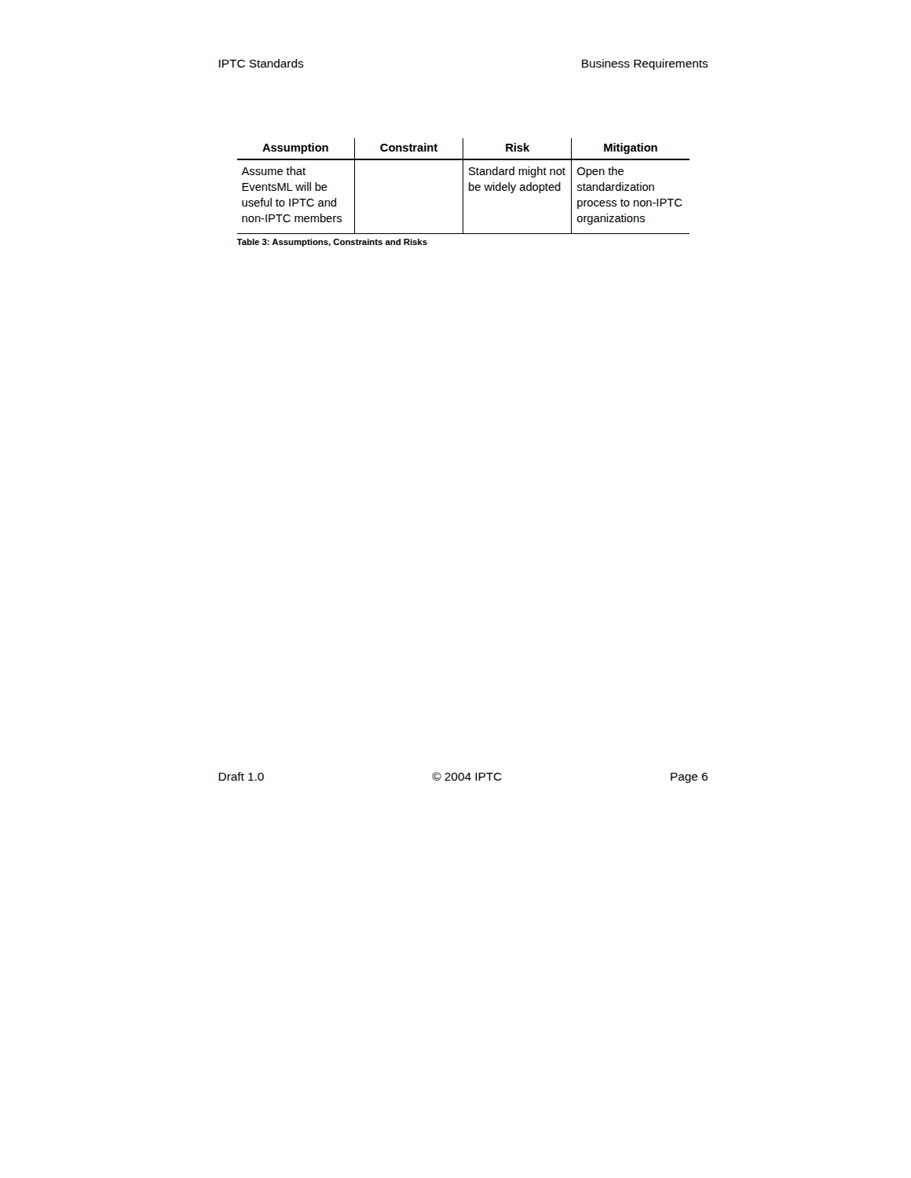IPTC Standards
Business Requirements
| Assumption | Constraint | Risk | Mitigation |
| --- | --- | --- | --- |
| Assume that EventsML will be useful to IPTC and non-IPTC members | | Standard might not be widely adopted | Open the standardization process to non-IPTC organizations |
Table 3: Assumptions, Constraints and Risks
Draft 1.0
© 2004 IPTC
Page 6